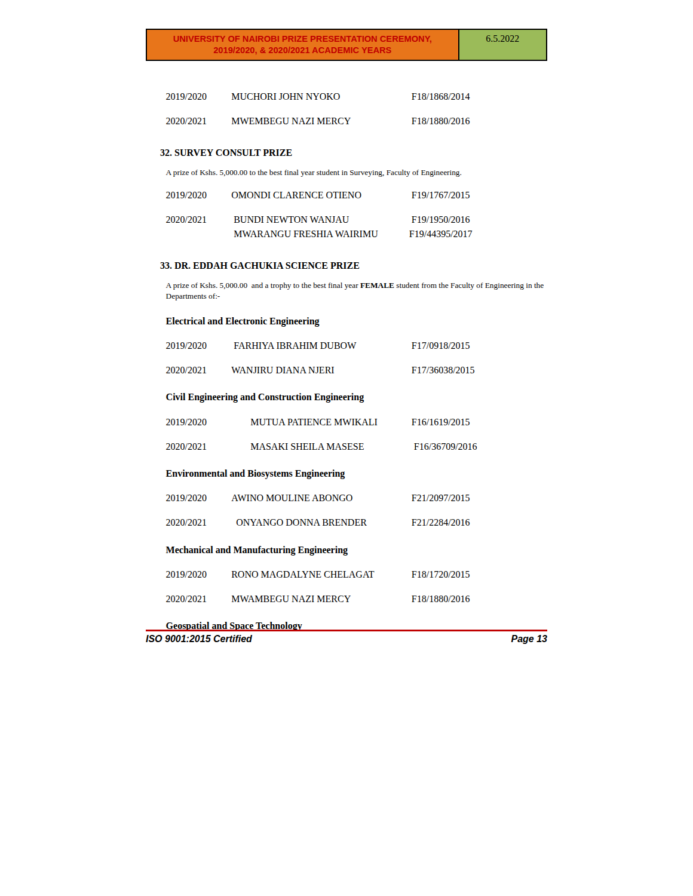| UNIVERSITY OF NAIROBI PRIZE PRESENTATION CEREMONY, 2019/2020, & 2020/2021 ACADEMIC YEARS | 6.5.2022 |
2019/2020 MUCHORI JOHN NYOKO F18/1868/2014
2020/2021 MWEMBEGU NAZI MERCY F18/1880/2016
32. SURVEY CONSULT PRIZE
A prize of Kshs. 5,000.00 to the best final year student in Surveying, Faculty of Engineering.
2019/2020 OMONDI CLARENCE OTIENO F19/1767/2015
2020/2021
BUNDI NEWTON WANJAU F19/1950/2016
MWARANGU FRESHIA WAIRIMU F19/44395/2017
33. DR. EDDAH GACHUKIA SCIENCE PRIZE
A prize of Kshs. 5,000.00 and a trophy to the best final year FEMALE student from the Faculty of Engineering in the Departments of:-
Electrical and Electronic Engineering
2019/2020 FARHIYA IBRAHIM DUBOW F17/0918/2015
2020/2021 WANJIRU DIANA NJERI F17/36038/2015
Civil Engineering and Construction Engineering
2019/2020 MUTUA PATIENCE MWIKALI F16/1619/2015
2020/2021 MASAKI SHEILA MASESE F16/36709/2016
Environmental and Biosystems Engineering
2019/2020 AWINO MOULINE ABONGO F21/2097/2015
2020/2021 ONYANGO DONNA BRENDER F21/2284/2016
Mechanical and Manufacturing Engineering
2019/2020 RONO MAGDALYNE CHELAGAT F18/1720/2015
2020/2021 MWAMBEGU NAZI MERCY F18/1880/2016
Geospatial and Space Technology
ISO 9001:2015 Certified Page 13